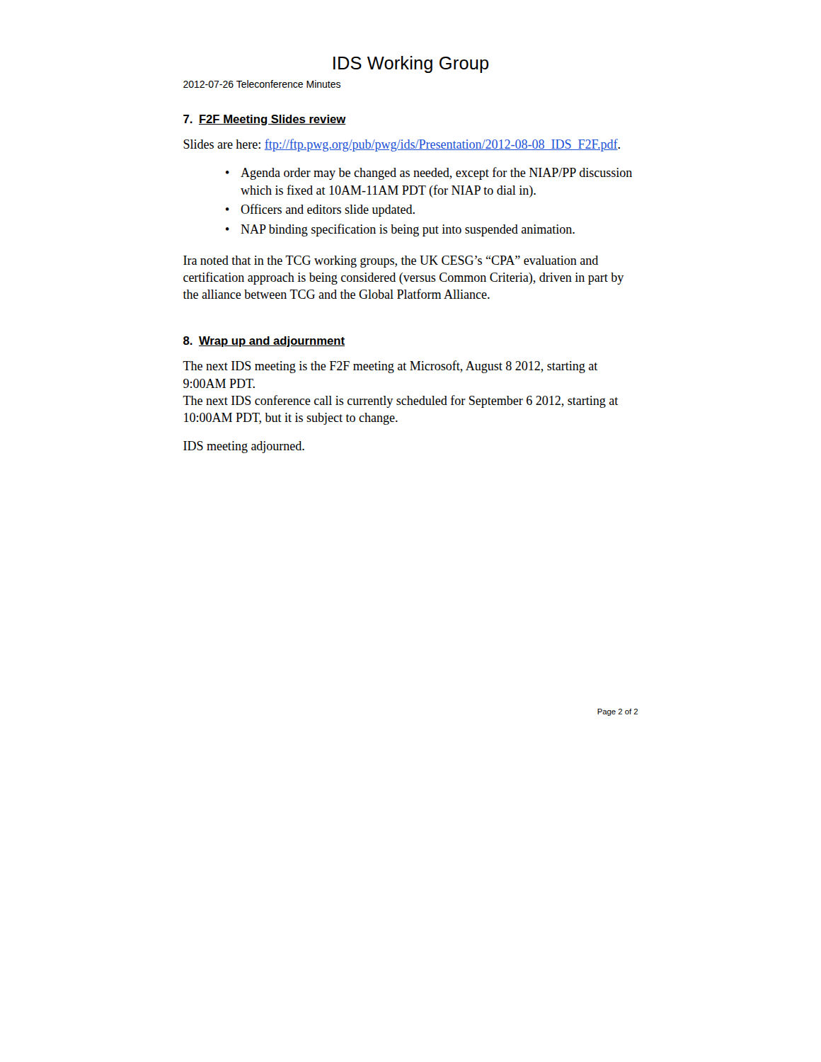IDS Working Group
2012-07-26 Teleconference Minutes
7. F2F Meeting Slides review
Slides are here: ftp://ftp.pwg.org/pub/pwg/ids/Presentation/2012-08-08_IDS_F2F.pdf.
Agenda order may be changed as needed, except for the NIAP/PP discussion which is fixed at 10AM-11AM PDT (for NIAP to dial in).
Officers and editors slide updated.
NAP binding specification is being put into suspended animation.
Ira noted that in the TCG working groups, the UK CESG’s “CPA” evaluation and certification approach is being considered (versus Common Criteria), driven in part by the alliance between TCG and the Global Platform Alliance.
8. Wrap up and adjournment
The next IDS meeting is the F2F meeting at Microsoft, August 8 2012, starting at 9:00AM PDT.
The next IDS conference call is currently scheduled for September 6 2012, starting at 10:00AM PDT, but it is subject to change.
IDS meeting adjourned.
Page 2 of 2